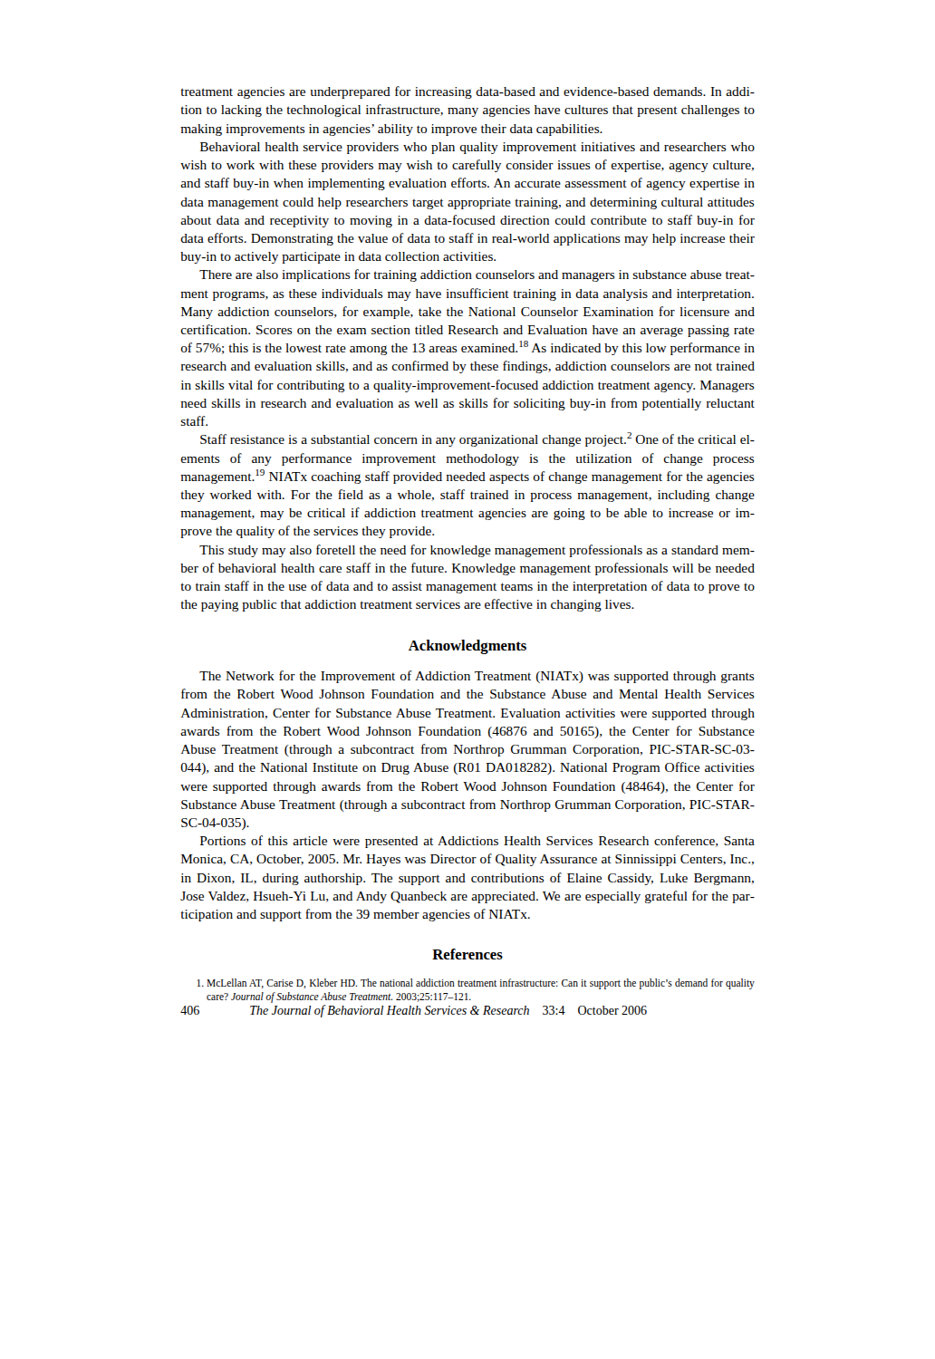treatment agencies are underprepared for increasing data-based and evidence-based demands. In addition to lacking the technological infrastructure, many agencies have cultures that present challenges to making improvements in agencies’ ability to improve their data capabilities.
Behavioral health service providers who plan quality improvement initiatives and researchers who wish to work with these providers may wish to carefully consider issues of expertise, agency culture, and staff buy-in when implementing evaluation efforts. An accurate assessment of agency expertise in data management could help researchers target appropriate training, and determining cultural attitudes about data and receptivity to moving in a data-focused direction could contribute to staff buy-in for data efforts. Demonstrating the value of data to staff in real-world applications may help increase their buy-in to actively participate in data collection activities.
There are also implications for training addiction counselors and managers in substance abuse treatment programs, as these individuals may have insufficient training in data analysis and interpretation. Many addiction counselors, for example, take the National Counselor Examination for licensure and certification. Scores on the exam section titled Research and Evaluation have an average passing rate of 57%; this is the lowest rate among the 13 areas examined.18 As indicated by this low performance in research and evaluation skills, and as confirmed by these findings, addiction counselors are not trained in skills vital for contributing to a quality-improvement-focused addiction treatment agency. Managers need skills in research and evaluation as well as skills for soliciting buy-in from potentially reluctant staff.
Staff resistance is a substantial concern in any organizational change project.2 One of the critical elements of any performance improvement methodology is the utilization of change process management.19 NIATx coaching staff provided needed aspects of change management for the agencies they worked with. For the field as a whole, staff trained in process management, including change management, may be critical if addiction treatment agencies are going to be able to increase or improve the quality of the services they provide.
This study may also foretell the need for knowledge management professionals as a standard member of behavioral health care staff in the future. Knowledge management professionals will be needed to train staff in the use of data and to assist management teams in the interpretation of data to prove to the paying public that addiction treatment services are effective in changing lives.
Acknowledgments
The Network for the Improvement of Addiction Treatment (NIATx) was supported through grants from the Robert Wood Johnson Foundation and the Substance Abuse and Mental Health Services Administration, Center for Substance Abuse Treatment. Evaluation activities were supported through awards from the Robert Wood Johnson Foundation (46876 and 50165), the Center for Substance Abuse Treatment (through a subcontract from Northrop Grumman Corporation, PIC-STAR-SC-03-044), and the National Institute on Drug Abuse (R01 DA018282). National Program Office activities were supported through awards from the Robert Wood Johnson Foundation (48464), the Center for Substance Abuse Treatment (through a subcontract from Northrop Grumman Corporation, PIC-STAR-SC-04-035).
Portions of this article were presented at Addictions Health Services Research conference, Santa Monica, CA, October, 2005. Mr. Hayes was Director of Quality Assurance at Sinnissippi Centers, Inc., in Dixon, IL, during authorship. The support and contributions of Elaine Cassidy, Luke Bergmann, Jose Valdez, Hsueh-Yi Lu, and Andy Quanbeck are appreciated. We are especially grateful for the participation and support from the 39 member agencies of NIATx.
References
McLellan AT, Carise D, Kleber HD. The national addiction treatment infrastructure: Can it support the public’s demand for quality care? Journal of Substance Abuse Treatment. 2003;25:117–121.
| 406 | The Journal of Behavioral Health Services & Research 33:4 October 2006 |